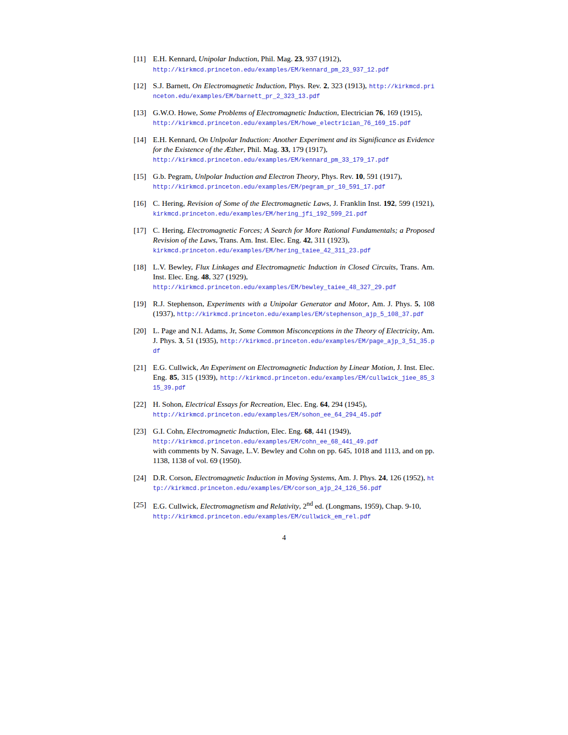[11] E.H. Kennard, Unipolar Induction, Phil. Mag. 23, 937 (1912),
http://kirkmcd.princeton.edu/examples/EM/kennard_pm_23_937_12.pdf
[12] S.J. Barnett, On Electromagnetic Induction, Phys. Rev. 2, 323 (1913), http://kirkmcd.princeton.edu/examples/EM/barnett_pr_2_323_13.pdf
[13] G.W.O. Howe, Some Problems of Electromagnetic Induction, Electrician 76, 169 (1915),
http://kirkmcd.princeton.edu/examples/EM/howe_electrician_76_169_15.pdf
[14] E.H. Kennard, On Unlpolar Induction: Another Experiment and its Significance as Evidence for the Existence of the Æther, Phil. Mag. 33, 179 (1917),
http://kirkmcd.princeton.edu/examples/EM/kennard_pm_33_179_17.pdf
[15] G.b. Pegram, Unlpolar Induction and Electron Theory, Phys. Rev. 10, 591 (1917),
http://kirkmcd.princeton.edu/examples/EM/pegram_pr_10_591_17.pdf
[16] C. Hering, Revision of Some of the Electromagnetic Laws, J. Franklin Inst. 192, 599 (1921), kirkmcd.princeton.edu/examples/EM/hering_jfi_192_599_21.pdf
[17] C. Hering, Electromagnetic Forces; A Search for More Rational Fundamentals; a Proposed Revision of the Laws, Trans. Am. Inst. Elec. Eng. 42, 311 (1923),
kirkmcd.princeton.edu/examples/EM/hering_taiee_42_311_23.pdf
[18] L.V. Bewley, Flux Linkages and Electromagnetic Induction in Closed Circuits, Trans. Am. Inst. Elec. Eng. 48, 327 (1929),
http://kirkmcd.princeton.edu/examples/EM/bewley_taiee_48_327_29.pdf
[19] R.J. Stephenson, Experiments with a Unipolar Generator and Motor, Am. J. Phys. 5, 108 (1937), http://kirkmcd.princeton.edu/examples/EM/stephenson_ajp_5_108_37.pdf
[20] L. Page and N.I. Adams, Jr, Some Common Misconceptions in the Theory of Electricity, Am. J. Phys. 3, 51 (1935), http://kirkmcd.princeton.edu/examples/EM/page_ajp_3_51_35.pdf
[21] E.G. Cullwick, An Experiment on Electromagnetic Induction by Linear Motion, J. Inst. Elec. Eng. 85, 315 (1939), http://kirkmcd.princeton.edu/examples/EM/cullwick_jiee_85_315_39.pdf
[22] H. Sohon, Electrical Essays for Recreation, Elec. Eng. 64, 294 (1945),
http://kirkmcd.princeton.edu/examples/EM/sohon_ee_64_294_45.pdf
[23] G.I. Cohn, Electromagnetic Induction, Elec. Eng. 68, 441 (1949),
http://kirkmcd.princeton.edu/examples/EM/cohn_ee_68_441_49.pdf
with comments by N. Savage, L.V. Bewley and Cohn on pp. 645, 1018 and 1113, and on pp. 1138, 1138 of vol. 69 (1950).
[24] D.R. Corson, Electromagnetic Induction in Moving Systems, Am. J. Phys. 24, 126 (1952), http://kirkmcd.princeton.edu/examples/EM/corson_ajp_24_126_56.pdf
[25] E.G. Cullwick, Electromagnetism and Relativity, 2nd ed. (Longmans, 1959), Chap. 9-10,
http://kirkmcd.princeton.edu/examples/EM/cullwick_em_rel.pdf
4